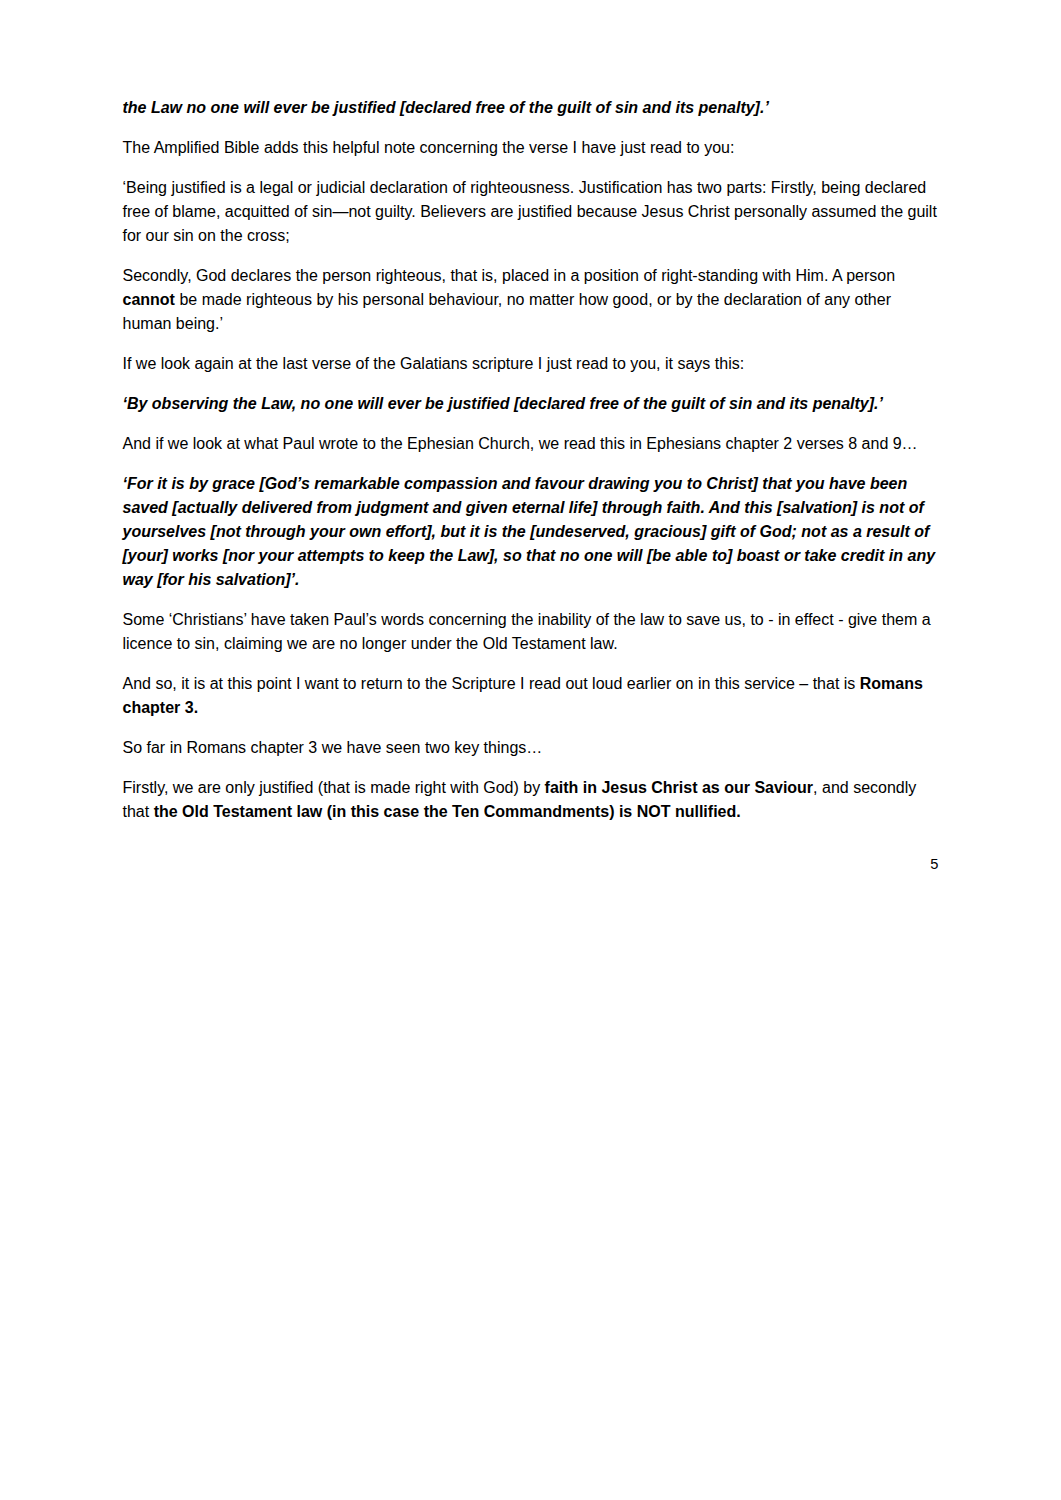the Law no one will ever be justified [declared free of the guilt of sin and its penalty].’
The Amplified Bible adds this helpful note concerning the verse I have just read to you:
‘Being justified is a legal or judicial declaration of righteousness. Justification has two parts: Firstly, being declared free of blame, acquitted of sin—not guilty. Believers are justified because Jesus Christ personally assumed the guilt for our sin on the cross;
Secondly, God declares the person righteous, that is, placed in a position of right-standing with Him. A person cannot be made righteous by his personal behaviour, no matter how good, or by the declaration of any other human being.’
If we look again at the last verse of the Galatians scripture I just read to you, it says this:
‘By observing the Law, no one will ever be justified [declared free of the guilt of sin and its penalty].’
And if we look at what Paul wrote to the Ephesian Church, we read this in Ephesians chapter 2 verses 8 and 9…
‘For it is by grace [God’s remarkable compassion and favour drawing you to Christ] that you have been saved [actually delivered from judgment and given eternal life] through faith. And this [salvation] is not of yourselves [not through your own effort], but it is the [undeserved, gracious] gift of God; not as a result of [your] works [nor your attempts to keep the Law], so that no one will [be able to] boast or take credit in any way [for his salvation]’.
Some ‘Christians’ have taken Paul’s words concerning the inability of the law to save us, to - in effect - give them a licence to sin, claiming we are no longer under the Old Testament law.
And so, it is at this point I want to return to the Scripture I read out loud earlier on in this service – that is Romans chapter 3.
So far in Romans chapter 3 we have seen two key things…
Firstly, we are only justified (that is made right with God) by faith in Jesus Christ as our Saviour, and secondly that the Old Testament law (in this case the Ten Commandments) is NOT nullified.
5